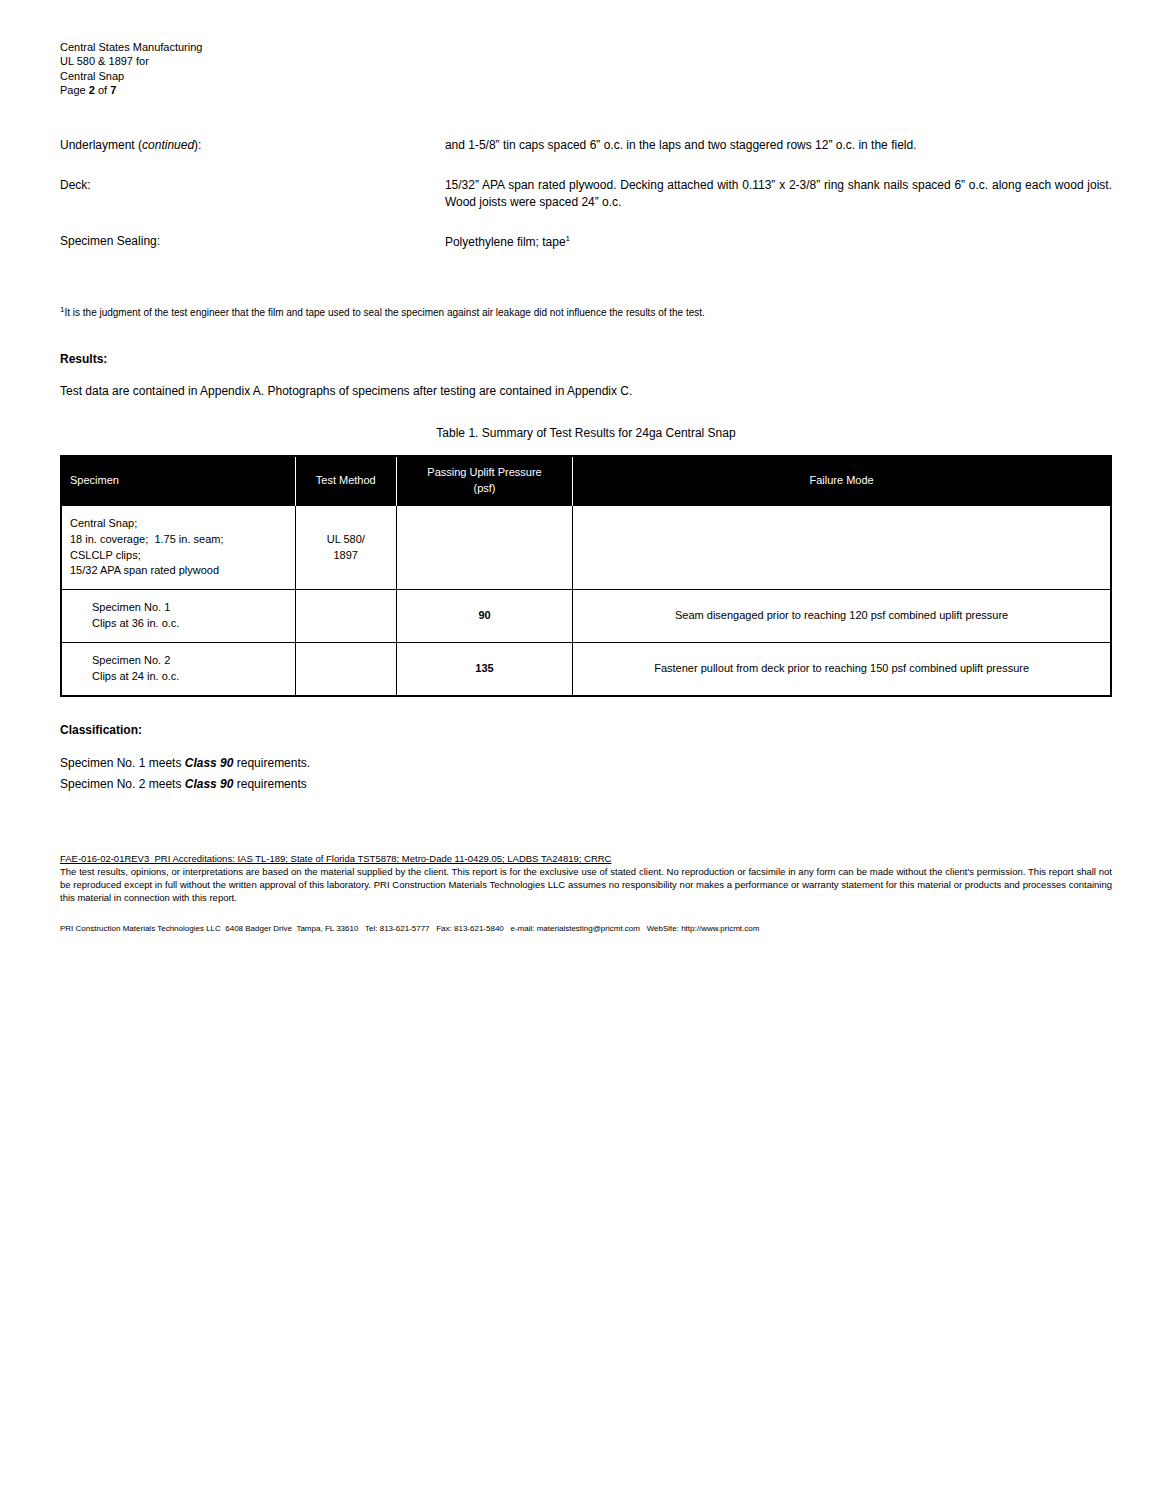Central States Manufacturing
UL 580 & 1897 for
Central Snap
Page 2 of 7
| Underlayment ( continued ): | and 1-5/8” tin caps spaced 6” o.c. in the laps and two staggered rows 12” o.c. in the field. |
| Deck: | 15/32” APA span rated plywood. Decking attached with 0.113” x 2-3/8” ring shank nails spaced 6” o.c. along each wood joist. Wood joists were spaced 24” o.c. |
| Specimen Sealing: | Polyethylene film; tape 1 |
1It is the judgment of the test engineer that the film and tape used to seal the specimen against air leakage did not influence the results of the test.
Results:
Test data are contained in Appendix A. Photographs of specimens after testing are contained in Appendix C.
Table 1. Summary of Test Results for 24ga Central Snap
| Specimen | Test Method | Passing Uplift Pressure (psf) | Failure Mode |
| --- | --- | --- | --- |
| Central Snap; 18 in. coverage; 1.75 in. seam; CSLCLP clips; 15/32 APA span rated plywood | UL 580/ 1897 | | |
| Specimen No. 1 Clips at 36 in. o.c. | | 90 | Seam disengaged prior to reaching 120 psf combined uplift pressure |
| Specimen No. 2 Clips at 24 in. o.c. | | 135 | Fastener pullout from deck prior to reaching 150 psf combined uplift pressure |
Classification:
Specimen No. 1 meets Class 90 requirements.
Specimen No. 2 meets Class 90 requirements
FAE-016-02-01REV3 PRI Accreditations: IAS TL-189; State of Florida TST5878; Metro-Dade 11-0429.05; LADBS TA24819; CRRC
The test results, opinions, or interpretations are based on the material supplied by the client. This report is for the exclusive use of stated client. No reproduction or facsimile in any form can be made without the client's permission. This report shall not be reproduced except in full without the written approval of this laboratory. PRI Construction Materials Technologies LLC assumes no responsibility nor makes a performance or warranty statement for this material or products and processes containing this material in connection with this report.
PRI Construction Materials Technologies LLC 6408 Badger Drive Tampa, FL 33610 Tel: 813-621-5777 Fax: 813-621-5840 e-mail: materialstesting@pricmt.com WebSite: http://www.pricmt.com